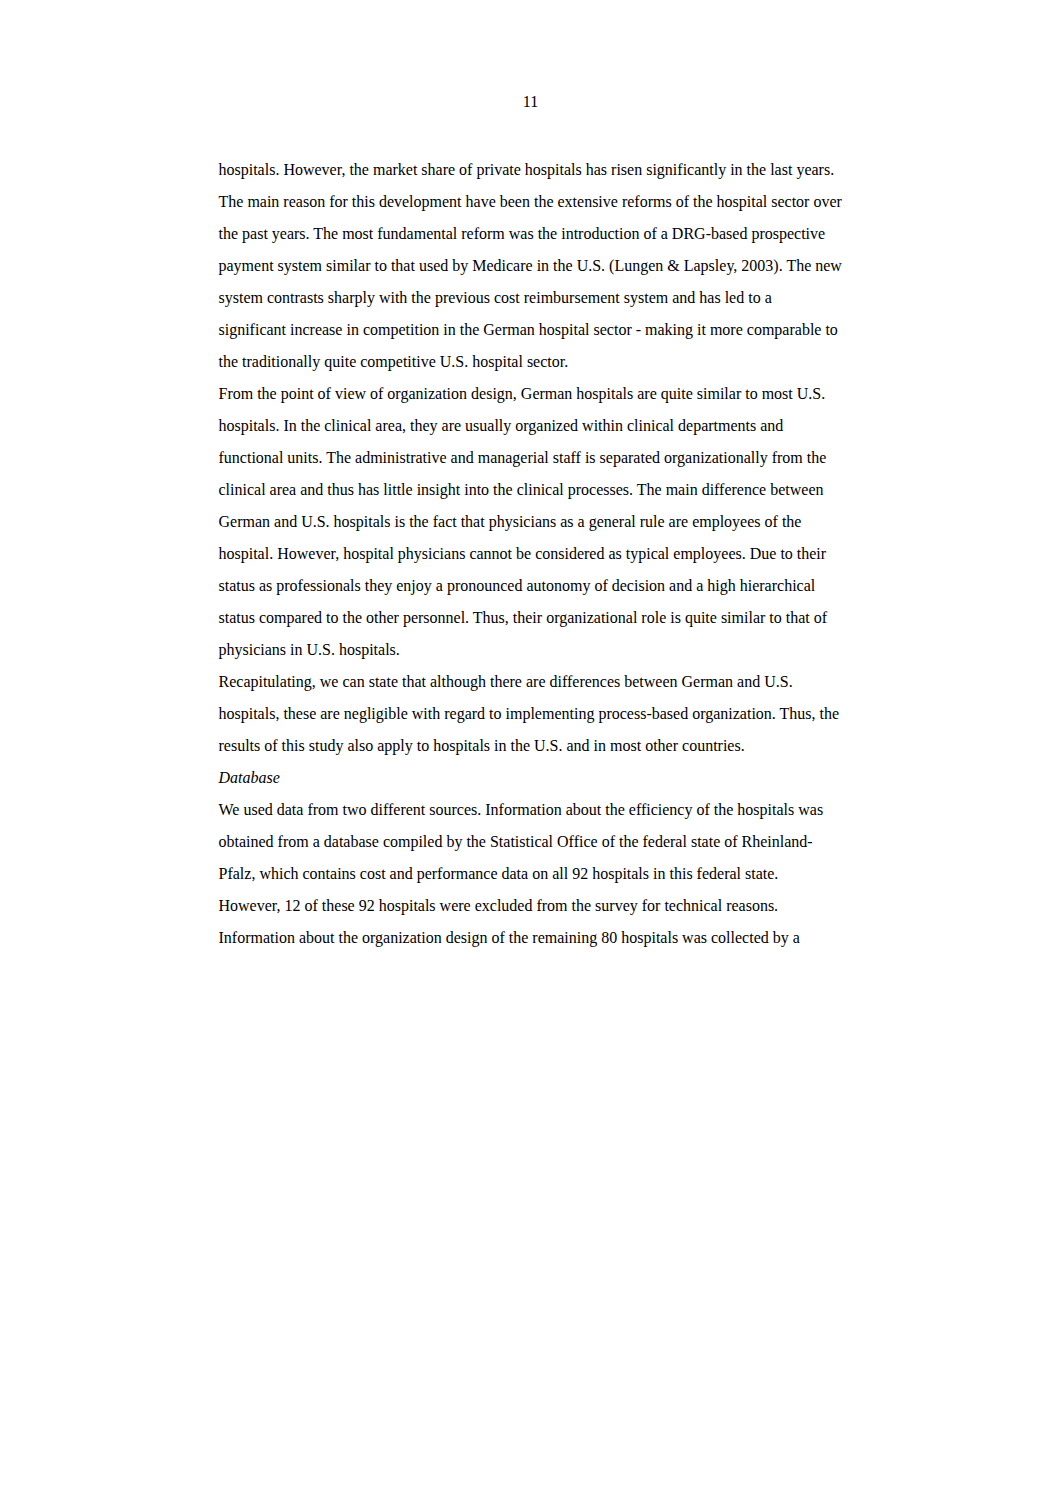11
hospitals. However, the market share of private hospitals has risen significantly in the last years. The main reason for this development have been the extensive reforms of the hospital sector over the past years. The most fundamental reform was the introduction of a DRG-based prospective payment system similar to that used by Medicare in the U.S. (Lungen & Lapsley, 2003). The new system contrasts sharply with the previous cost reimbursement system and has led to a significant increase in competition in the German hospital sector - making it more comparable to the traditionally quite competitive U.S. hospital sector.
From the point of view of organization design, German hospitals are quite similar to most U.S. hospitals. In the clinical area, they are usually organized within clinical departments and functional units. The administrative and managerial staff is separated organizationally from the clinical area and thus has little insight into the clinical processes. The main difference between German and U.S. hospitals is the fact that physicians as a general rule are employees of the hospital. However, hospital physicians cannot be considered as typical employees. Due to their status as professionals they enjoy a pronounced autonomy of decision and a high hierarchical status compared to the other personnel. Thus, their organizational role is quite similar to that of physicians in U.S. hospitals.
Recapitulating, we can state that although there are differences between German and U.S. hospitals, these are negligible with regard to implementing process-based organization. Thus, the results of this study also apply to hospitals in the U.S. and in most other countries.
Database
We used data from two different sources. Information about the efficiency of the hospitals was obtained from a database compiled by the Statistical Office of the federal state of Rheinland-Pfalz, which contains cost and performance data on all 92 hospitals in this federal state. However, 12 of these 92 hospitals were excluded from the survey for technical reasons. Information about the organization design of the remaining 80 hospitals was collected by a